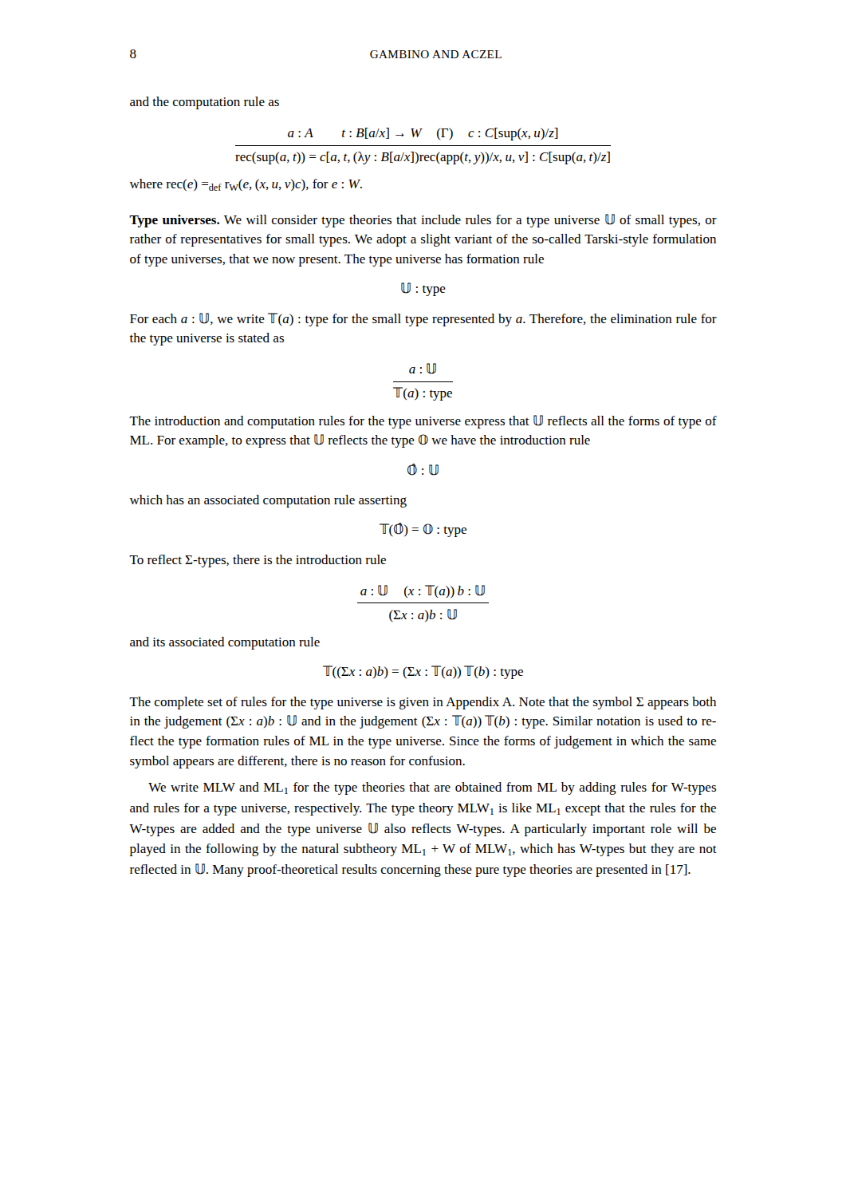8 GAMBINO AND ACZEL
and the computation rule as
a : A t : B[a/x] → W (Γ) c : C[sup(x, u)/z]
rec(sup(a, t)) = c[a, t, (λy : B[a/x])rec(app(t, y))/x, u, v] : C[sup(a, t)/z]
where rec(e) =def rW(e, (x, u, v)c), for e : W.
Type universes.
We will consider type theories that include rules for a type universe 𝕌 of small types, or rather of representatives for small types. We adopt a slight variant of the so-called Tarski-style formulation of type universes, that we now present. The type universe has formation rule
𝕌 : type
For each a : 𝕌, we write 𝕋(a) : type for the small type represented by a. Therefore, the elimination rule for the type universe is stated as
a : 𝕌
𝕋(a) : type
The introduction and computation rules for the type universe express that 𝕌 reflects all the forms of type of ML. For example, to express that 𝕌 reflects the type 𝕆 we have the introduction rule
𝕆̂ : 𝕌
which has an associated computation rule asserting
𝕋(𝕆̂) = 𝕆 : type
To reflect Σ-types, there is the introduction rule
a : 𝕌 (x : 𝕋(a)) b : 𝕌
(Σx : a)b : 𝕌
and its associated computation rule
𝕋((Σx : a)b) = (Σx : 𝕋(a)) 𝕋(b) : type
The complete set of rules for the type universe is given in Appendix A. Note that the symbol Σ appears both in the judgement (Σx : a)b : 𝕌 and in the judgement (Σx : 𝕋(a)) 𝕋(b) : type. Similar notation is used to reflect the type formation rules of ML in the type universe. Since the forms of judgement in which the same symbol appears are different, there is no reason for confusion.
We write MLW and ML1 for the type theories that are obtained from ML by adding rules for W-types and rules for a type universe, respectively. The type theory MLW1 is like ML1 except that the rules for the W-types are added and the type universe 𝕌 also reflects W-types. A particularly important role will be played in the following by the natural subtheory ML1 + W of MLW1, which has W-types but they are not reflected in 𝕌. Many proof-theoretical results concerning these pure type theories are presented in [17].